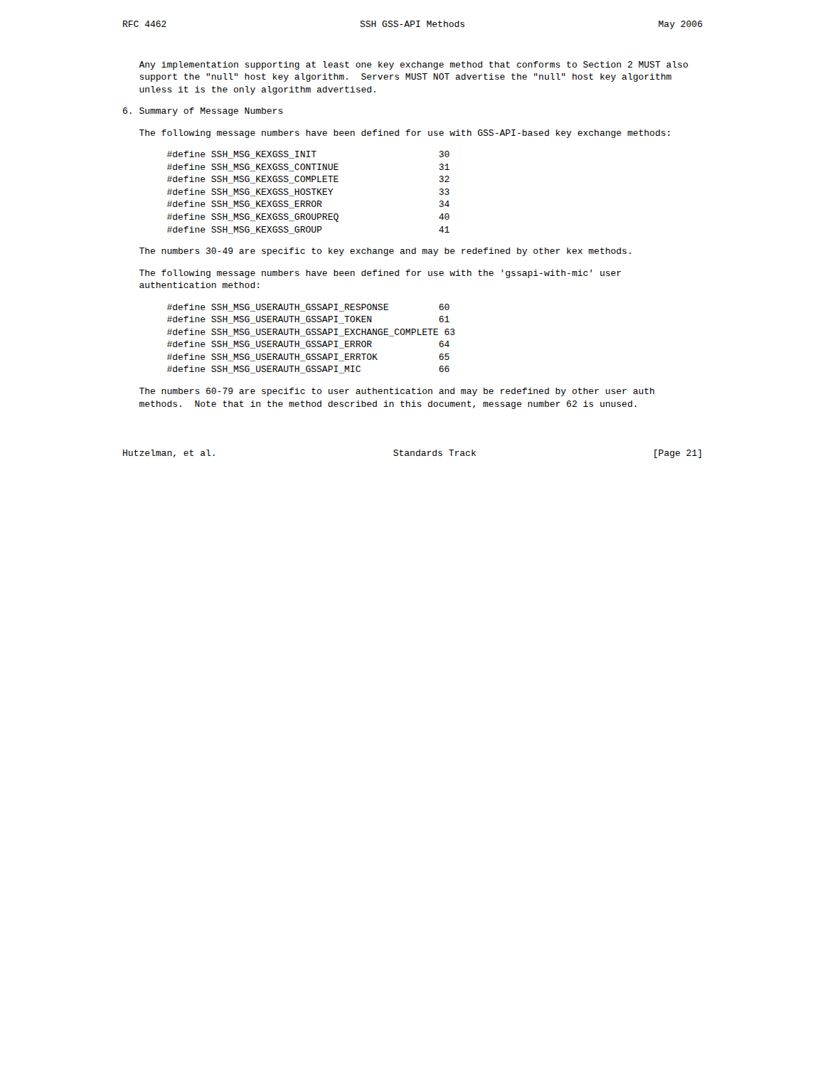RFC 4462 SSH GSS-API Methods May 2006
Any implementation supporting at least one key exchange method that conforms to Section 2 MUST also support the "null" host key algorithm. Servers MUST NOT advertise the "null" host key algorithm unless it is the only algorithm advertised.
6. Summary of Message Numbers
The following message numbers have been defined for use with GSS-API-based key exchange methods:
#define SSH_MSG_KEXGSS_INIT                      30
#define SSH_MSG_KEXGSS_CONTINUE                  31
#define SSH_MSG_KEXGSS_COMPLETE                  32
#define SSH_MSG_KEXGSS_HOSTKEY                   33
#define SSH_MSG_KEXGSS_ERROR                     34
#define SSH_MSG_KEXGSS_GROUPREQ                  40
#define SSH_MSG_KEXGSS_GROUP                     41
The numbers 30-49 are specific to key exchange and may be redefined by other kex methods.
The following message numbers have been defined for use with the 'gssapi-with-mic' user authentication method:
#define SSH_MSG_USERAUTH_GSSAPI_RESPONSE         60
#define SSH_MSG_USERAUTH_GSSAPI_TOKEN            61
#define SSH_MSG_USERAUTH_GSSAPI_EXCHANGE_COMPLETE 63
#define SSH_MSG_USERAUTH_GSSAPI_ERROR            64
#define SSH_MSG_USERAUTH_GSSAPI_ERRTOK           65
#define SSH_MSG_USERAUTH_GSSAPI_MIC              66
The numbers 60-79 are specific to user authentication and may be redefined by other user auth methods. Note that in the method described in this document, message number 62 is unused.
Hutzelman, et al. Standards Track [Page 21]